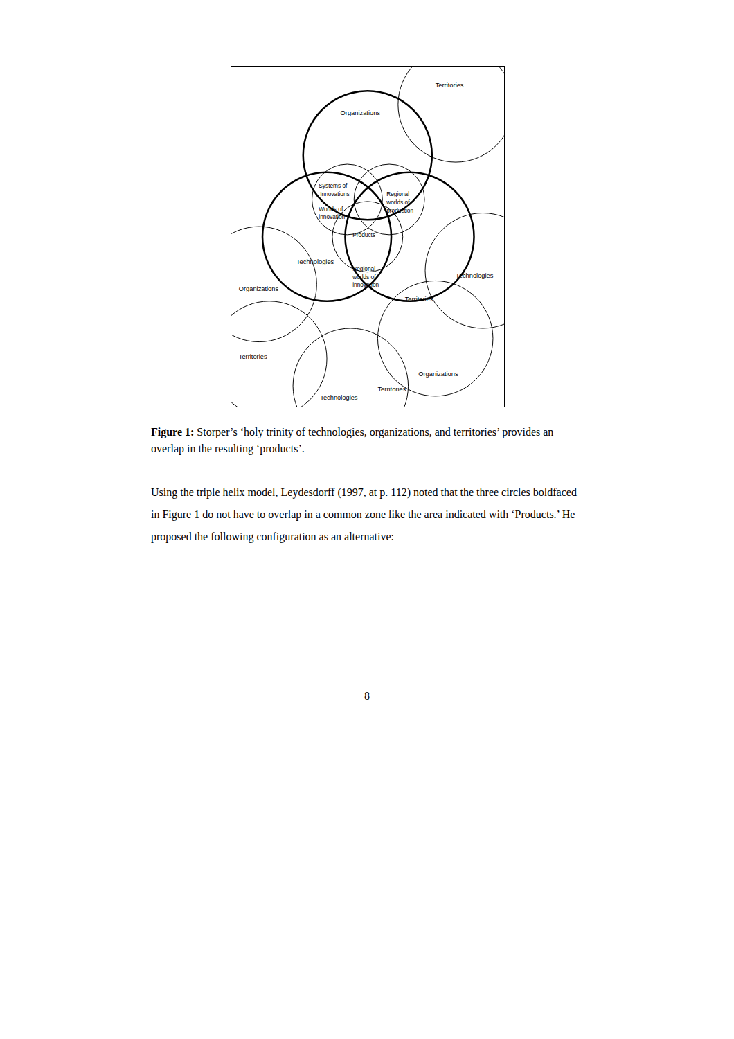Territories Organizations Technologies Territories Systems of Innovations Worlds of innovation Regional worlds of production Products Regional worlds of innovation Organizations Technologies Organizations Territories Technologies Territories
Figure 1: Storper’s ‘holy trinity of technologies, organizations, and territories’ provides an overlap in the resulting ‘products’.
Using the triple helix model, Leydesdorff (1997, at p. 112) noted that the three circles boldfaced in Figure 1 do not have to overlap in a common zone like the area indicated with ‘Products.’ He proposed the following configuration as an alternative:
8